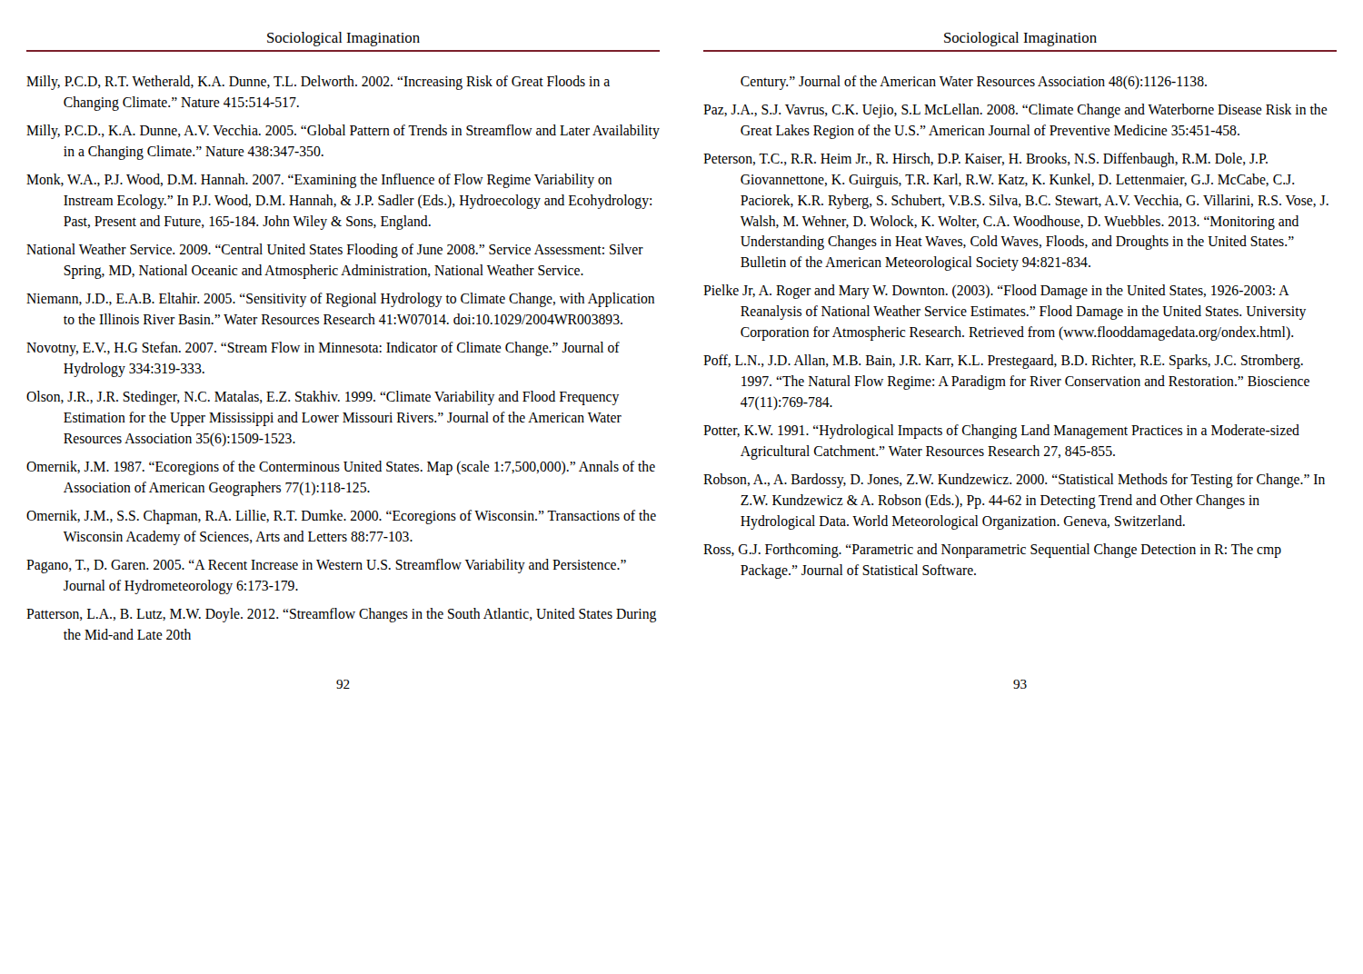Sociological Imagination
Milly, P.C.D, R.T. Wetherald, K.A. Dunne, T.L. Delworth. 2002. “Increasing Risk of Great Floods in a Changing Climate.” Nature 415:514-517.
Milly, P.C.D., K.A. Dunne, A.V. Vecchia. 2005. “Global Pattern of Trends in Streamflow and Later Availability in a Changing Climate.” Nature 438:347-350.
Monk, W.A., P.J. Wood, D.M. Hannah. 2007. “Examining the Influence of Flow Regime Variability on Instream Ecology.” In P.J. Wood, D.M. Hannah, & J.P. Sadler (Eds.), Hydroecology and Ecohydrology: Past, Present and Future, 165-184. John Wiley & Sons, England.
National Weather Service. 2009. “Central United States Flooding of June 2008.” Service Assessment: Silver Spring, MD, National Oceanic and Atmospheric Administration, National Weather Service.
Niemann, J.D., E.A.B. Eltahir. 2005. “Sensitivity of Regional Hydrology to Climate Change, with Application to the Illinois River Basin.” Water Resources Research 41:W07014. doi:10.1029/2004WR003893.
Novotny, E.V., H.G Stefan. 2007. “Stream Flow in Minnesota: Indicator of Climate Change.” Journal of Hydrology 334:319-333.
Olson, J.R., J.R. Stedinger, N.C. Matalas, E.Z. Stakhiv. 1999. “Climate Variability and Flood Frequency Estimation for the Upper Mississippi and Lower Missouri Rivers.” Journal of the American Water Resources Association 35(6):1509-1523.
Omernik, J.M. 1987. “Ecoregions of the Conterminous United States. Map (scale 1:7,500,000).” Annals of the Association of American Geographers 77(1):118-125.
Omernik, J.M., S.S. Chapman, R.A. Lillie, R.T. Dumke. 2000. “Ecoregions of Wisconsin.” Transactions of the Wisconsin Academy of Sciences, Arts and Letters 88:77-103.
Pagano, T., D. Garen. 2005. “A Recent Increase in Western U.S. Streamflow Variability and Persistence.” Journal of Hydrometeorology 6:173-179.
Patterson, L.A., B. Lutz, M.W. Doyle. 2012. “Streamflow Changes in the South Atlantic, United States During the Mid-and Late 20th
92
Sociological Imagination
Century.” Journal of the American Water Resources Association 48(6):1126-1138.
Paz, J.A., S.J. Vavrus, C.K. Uejio, S.L McLellan. 2008. “Climate Change and Waterborne Disease Risk in the Great Lakes Region of the U.S.” American Journal of Preventive Medicine 35:451-458.
Peterson, T.C., R.R. Heim Jr., R. Hirsch, D.P. Kaiser, H. Brooks, N.S. Diffenbaugh, R.M. Dole, J.P. Giovannettone, K. Guirguis, T.R. Karl, R.W. Katz, K. Kunkel, D. Lettenmaier, G.J. McCabe, C.J. Paciorek, K.R. Ryberg, S. Schubert, V.B.S. Silva, B.C. Stewart, A.V. Vecchia, G. Villarini, R.S. Vose, J. Walsh, M. Wehner, D. Wolock, K. Wolter, C.A. Woodhouse, D. Wuebbles. 2013. “Monitoring and Understanding Changes in Heat Waves, Cold Waves, Floods, and Droughts in the United States.” Bulletin of the American Meteorological Society 94:821-834.
Pielke Jr, A. Roger and Mary W. Downton. (2003). “Flood Damage in the United States, 1926-2003: A Reanalysis of National Weather Service Estimates.” Flood Damage in the United States. University Corporation for Atmospheric Research. Retrieved from (www.flooddamagedata.org/ondex.html).
Poff, L.N., J.D. Allan, M.B. Bain, J.R. Karr, K.L. Prestegaard, B.D. Richter, R.E. Sparks, J.C. Stromberg. 1997. “The Natural Flow Regime: A Paradigm for River Conservation and Restoration.” Bioscience 47(11):769-784.
Potter, K.W. 1991. “Hydrological Impacts of Changing Land Management Practices in a Moderate-sized Agricultural Catchment.” Water Resources Research 27, 845-855.
Robson, A., A. Bardossy, D. Jones, Z.W. Kundzewicz. 2000. “Statistical Methods for Testing for Change.” In Z.W. Kundzewicz & A. Robson (Eds.), Pp. 44-62 in Detecting Trend and Other Changes in Hydrological Data. World Meteorological Organization. Geneva, Switzerland.
Ross, G.J. Forthcoming. “Parametric and Nonparametric Sequential Change Detection in R: The cmp Package.” Journal of Statistical Software.
93